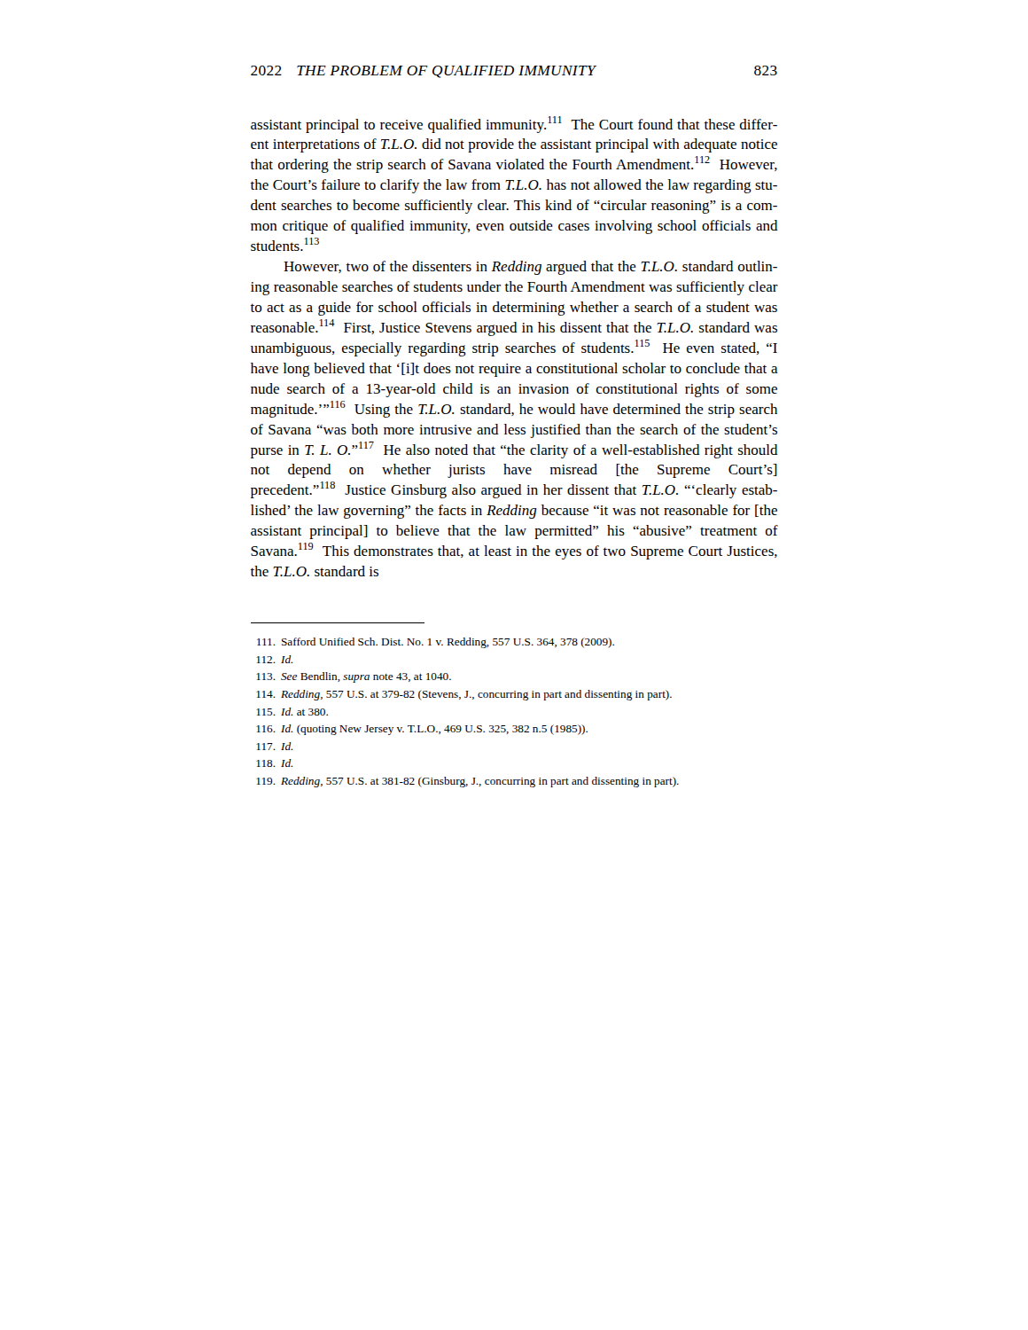2022 THE PROBLEM OF QUALIFIED IMMUNITY 823
assistant principal to receive qualified immunity.111 The Court found that these different interpretations of T.L.O. did not provide the assistant principal with adequate notice that ordering the strip search of Savana violated the Fourth Amendment.112 However, the Court’s failure to clarify the law from T.L.O. has not allowed the law regarding student searches to become sufficiently clear. This kind of “circular reasoning” is a common critique of qualified immunity, even outside cases involving school officials and students.113
However, two of the dissenters in Redding argued that the T.L.O. standard outlining reasonable searches of students under the Fourth Amendment was sufficiently clear to act as a guide for school officials in determining whether a search of a student was reasonable.114 First, Justice Stevens argued in his dissent that the T.L.O. standard was unambiguous, especially regarding strip searches of students.115 He even stated, “I have long believed that ‘[i]t does not require a constitutional scholar to conclude that a nude search of a 13-year-old child is an invasion of constitutional rights of some magnitude.’”116 Using the T.L.O. standard, he would have determined the strip search of Savana “was both more intrusive and less justified than the search of the student’s purse in T. L. O.”117 He also noted that “the clarity of a well-established right should not depend on whether jurists have misread [the Supreme Court’s] precedent.”118 Justice Ginsburg also argued in her dissent that T.L.O. “‘clearly established’ the law governing” the facts in Redding because “it was not reasonable for [the assistant principal] to believe that the law permitted” his “abusive” treatment of Savana.119 This demonstrates that, at least in the eyes of two Supreme Court Justices, the T.L.O. standard is
111. Safford Unified Sch. Dist. No. 1 v. Redding, 557 U.S. 364, 378 (2009).
112. Id.
113. See Bendlin, supra note 43, at 1040.
114. Redding, 557 U.S. at 379-82 (Stevens, J., concurring in part and dissenting in part).
115. Id. at 380.
116. Id. (quoting New Jersey v. T.L.O., 469 U.S. 325, 382 n.5 (1985)).
117. Id.
118. Id.
119. Redding, 557 U.S. at 381-82 (Ginsburg, J., concurring in part and dissenting in part).